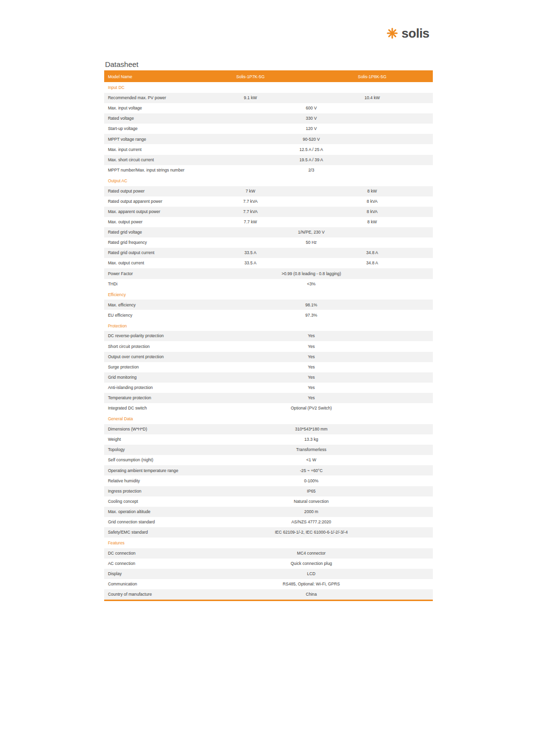solis
Datasheet
| Model Name | Solis-1P7K-5G | Solis-1P8K-5G |
| Input DC |
| Recommended max. PV power | 9.1 kW | 10.4 kW |
| Max. input voltage | 600 V |
| Rated voltage | 330 V |
| Start-up voltage | 120 V |
| MPPT voltage range | 90-520 V |
| Max. input current | 12.5 A / 25 A |
| Max. short circuit current | 19.5 A / 39 A |
| MPPT number/Max. input strings number | 2/3 |
| Output AC |
| Rated output power | 7 kW | 8 kW |
| Rated output apparent power | 7.7 kVA | 8 kVA |
| Max. apparent output power | 7.7 kVA | 8 kVA |
| Max. output power | 7.7 kW | 8 kW |
| Rated grid voltage | 1/N/PE, 230 V |
| Rated grid frequency | 50 Hz |
| Rated grid output current | 33.5 A | 34.8 A |
| Max. output current | 33.5 A | 34.8 A |
| Power Factor | >0.99 (0.8 leading - 0.8 lagging) |
| THDi | <3% |
| Efficiency |
| Max. efficiency | 98.1% |
| EU efficiency | 97.3% |
| Protection |
| DC reverse-polarity protection | Yes |
| Short circuit protection | Yes |
| Output over current protection | Yes |
| Surge protection | Yes |
| Grid monitoring | Yes |
| Anti-islanding protection | Yes |
| Temperature protection | Yes |
| Integrated DC switch | Optional (PV2 Switch) |
| General Data |
| Dimensions (W*H*D) | 310*543*180 mm |
| Weight | 13.3 kg |
| Topology | Transformerless |
| Self consumption (night) | <1 W |
| Operating ambient temperature range | -25 ~ +60°C |
| Relative humidity | 0-100% |
| Ingress protection | IP65 |
| Cooling concept | Natural convection |
| Max. operation altitude | 2000 m |
| Grid connection standard | AS/NZS 4777.2:2020 |
| Safety/EMC standard | IEC 62109-1/-2, IEC 61000-6-1/-2/-3/-4 |
| Features |
| DC connection | MC4 connector |
| AC connection | Quick connection plug |
| Display | LCD |
| Communication | RS485, Optional: Wi-Fi, GPRS |
| Country of manufacture | China |